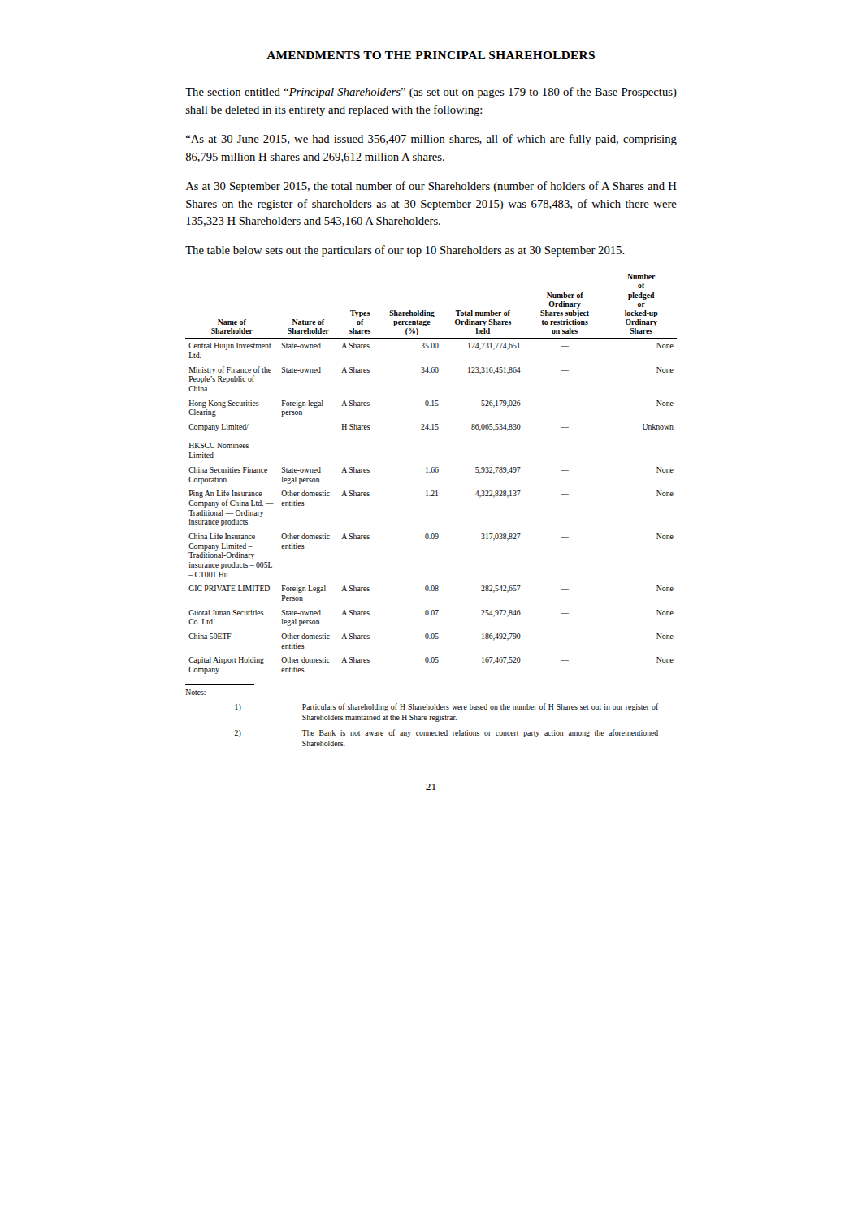AMENDMENTS TO THE PRINCIPAL SHAREHOLDERS
The section entitled “Principal Shareholders” (as set out on pages 179 to 180 of the Base Prospectus) shall be deleted in its entirety and replaced with the following:
“As at 30 June 2015, we had issued 356,407 million shares, all of which are fully paid, comprising 86,795 million H shares and 269,612 million A shares.
As at 30 September 2015, the total number of our Shareholders (number of holders of A Shares and H Shares on the register of shareholders as at 30 September 2015) was 678,483, of which there were 135,323 H Shareholders and 543,160 A Shareholders.
The table below sets out the particulars of our top 10 Shareholders as at 30 September 2015.
| Name of Shareholder | Nature of Shareholder | Types of shares | Shareholding percentage (%) | Total number of Ordinary Shares held | Number of Ordinary Shares subject to restrictions on sales | Number of pledged or locked-up Ordinary Shares |
| --- | --- | --- | --- | --- | --- | --- |
| Central Huijin Investment Ltd. | State-owned | A Shares | 35.00 | 124,731,774,651 | — | None |
| Ministry of Finance of the People’s Republic of China | State-owned | A Shares | 34.60 | 123,316,451,864 | — | None |
| Hong Kong Securities Clearing | Foreign legal person | A Shares | 0.15 | 526,179,026 | — | None |
| Company Limited/ HKSCC Nominees Limited | | H Shares | 24.15 | 86,065,534,830 | — | Unknown |
| China Securities Finance Corporation | State-owned legal person | A Shares | 1.66 | 5,932,789,497 | — | None |
| Ping An Life Insurance Company of China Ltd. — Traditional — Ordinary insurance products | Other domestic entities | A Shares | 1.21 | 4,322,828,137 | — | None |
| China Life Insurance Company Limited – Traditional-Ordinary insurance products – 005L – CT001 Hu | Other domestic entities | A Shares | 0.09 | 317,038,827 | — | None |
| GIC PRIVATE LIMITED | Foreign Legal Person | A Shares | 0.08 | 282,542,657 | — | None |
| Guotai Junan Securities Co. Ltd. | State-owned legal person | A Shares | 0.07 | 254,972,846 | — | None |
| China 50ETF | Other domestic entities | A Shares | 0.05 | 186,492,790 | — | None |
| Capital Airport Holding Company | Other domestic entities | A Shares | 0.05 | 167,467,520 | — | None |
Notes:
| 1) | Particulars of shareholding of H Shareholders were based on the number of H Shares set out in our register of Shareholders maintained at the H Share registrar. |
| 2) | The Bank is not aware of any connected relations or concert party action among the aforementioned Shareholders. |
21